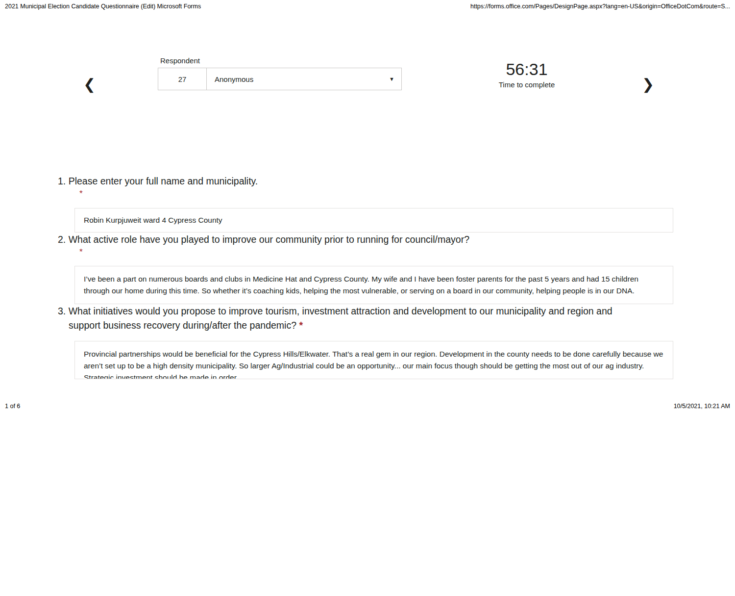2021 Municipal Election Candidate Questionnaire (Edit) Microsoft Forms
https://forms.office.com/Pages/DesignPage.aspx?lang=en-US&origin=OfficeDotCom&route=S...
❮
Respondent
27
Anonymous ▼
56:31
Time to complete
❯
1. Please enter your full name and municipality.
*
Robin Kurpjuweit ward 4 Cypress County
2. What active role have you played to improve our community prior to running for council/mayor?
*
I’ve been a part on numerous boards and clubs in Medicine Hat and Cypress County. My wife and I have been foster parents for the past 5 years and had 15 children through our home during this time. So whether it’s coaching kids, helping the most vulnerable, or serving on a board in our community, helping people is in our DNA.
3. What initiatives would you propose to improve tourism, investment attraction and development to our municipality and region and support business recovery during/after the pandemic? *
Provincial partnerships would be beneficial for the Cypress Hills/Elkwater. That’s a real gem in our region. Development in the county needs to be done carefully because we aren’t set up to be a high density municipality. So larger Ag/Industrial could be an opportunity... our main focus though should be getting the most out of our ag industry. Strategic investment should be made in order
1 of 6
10/5/2021, 10:21 AM